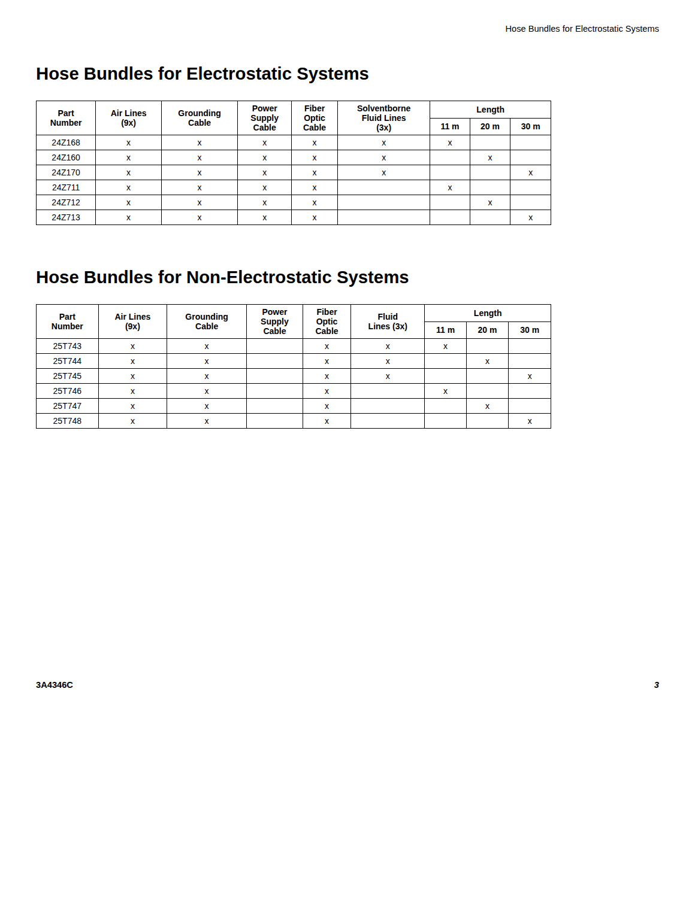Hose Bundles for Electrostatic Systems
Hose Bundles for Electrostatic Systems
| Part Number | Air Lines (9x) | Grounding Cable | Power Supply Cable | Fiber Optic Cable | Solventborne Fluid Lines (3x) | Length |
| --- | --- | --- | --- | --- | --- | --- |
| 11 m | 20 m | 30 m |
| 24Z168 | x | x | x | x | x | x | | |
| 24Z160 | x | x | x | x | x | | x | |
| 24Z170 | x | x | x | x | x | | | x |
| 24Z711 | x | x | x | x | | x | | |
| 24Z712 | x | x | x | x | | | x | |
| 24Z713 | x | x | x | x | | | | x |
Hose Bundles for Non-Electrostatic Systems
| Part Number | Air Lines (9x) | Grounding Cable | Power Supply Cable | Fiber Optic Cable | Fluid Lines (3x) | Length |
| --- | --- | --- | --- | --- | --- | --- |
| 11 m | 20 m | 30 m |
| 25T743 | x | x | | x | x | x | | |
| 25T744 | x | x | | x | x | | x | |
| 25T745 | x | x | | x | x | | | x |
| 25T746 | x | x | | x | | x | | |
| 25T747 | x | x | | x | | | x | |
| 25T748 | x | x | | x | | | | x |
3A4346C 3